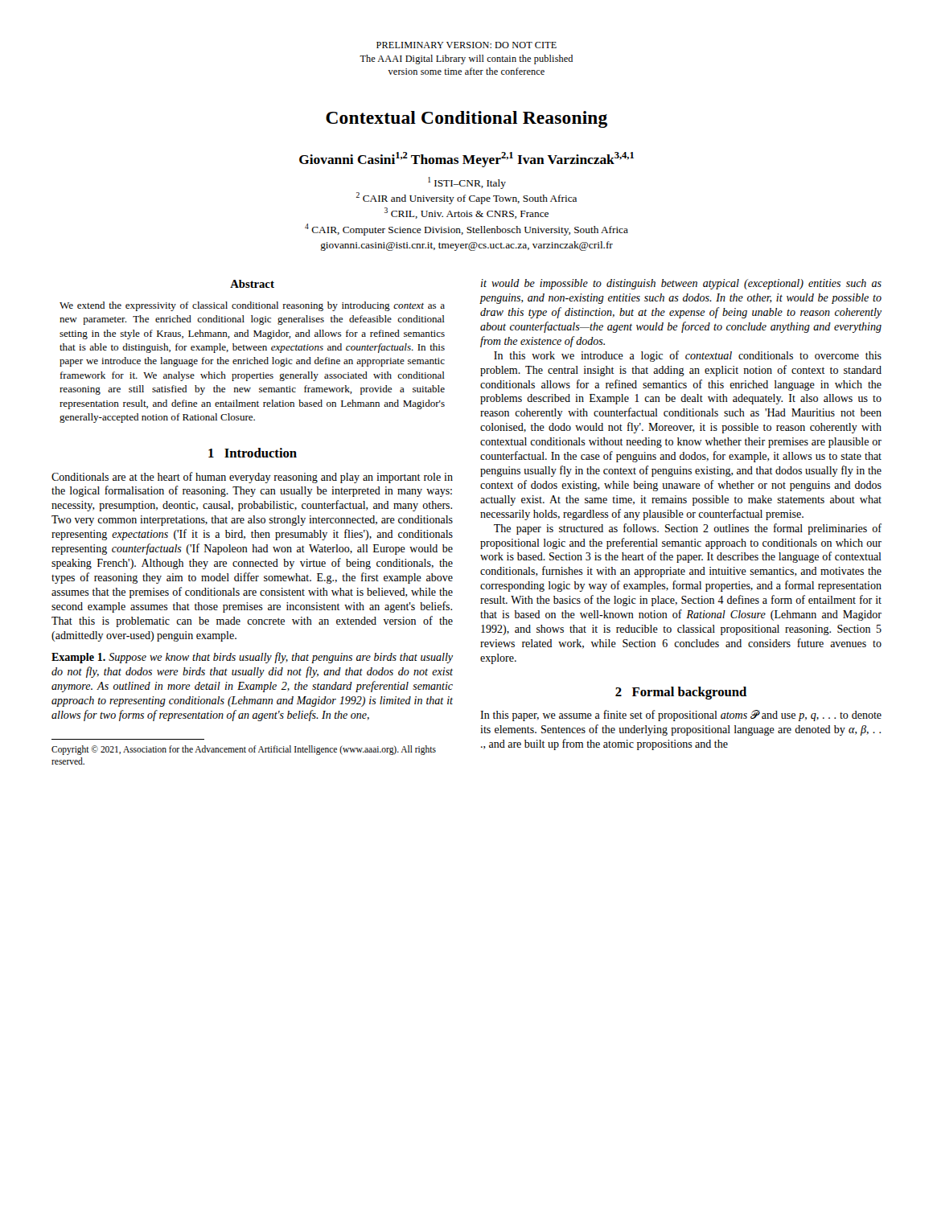PRELIMINARY VERSION: DO NOT CITE
The AAAI Digital Library will contain the published
version some time after the conference
Contextual Conditional Reasoning
Giovanni Casini1,2 Thomas Meyer2,1 Ivan Varzinczak3,4,1
1 ISTI–CNR, Italy
2 CAIR and University of Cape Town, South Africa
3 CRIL, Univ. Artois & CNRS, France
4 CAIR, Computer Science Division, Stellenbosch University, South Africa
giovanni.casini@isti.cnr.it, tmeyer@cs.uct.ac.za, varzinczak@cril.fr
Abstract
We extend the expressivity of classical conditional reasoning by introducing context as a new parameter. The enriched conditional logic generalises the defeasible conditional setting in the style of Kraus, Lehmann, and Magidor, and allows for a refined semantics that is able to distinguish, for example, between expectations and counterfactuals. In this paper we introduce the language for the enriched logic and define an appropriate semantic framework for it. We analyse which properties generally associated with conditional reasoning are still satisfied by the new semantic framework, provide a suitable representation result, and define an entailment relation based on Lehmann and Magidor's generally-accepted notion of Rational Closure.
1 Introduction
Conditionals are at the heart of human everyday reasoning and play an important role in the logical formalisation of reasoning. They can usually be interpreted in many ways: necessity, presumption, deontic, causal, probabilistic, counterfactual, and many others. Two very common interpretations, that are also strongly interconnected, are conditionals representing expectations ('If it is a bird, then presumably it flies'), and conditionals representing counterfactuals ('If Napoleon had won at Waterloo, all Europe would be speaking French'). Although they are connected by virtue of being conditionals, the types of reasoning they aim to model differ somewhat. E.g., the first example above assumes that the premises of conditionals are consistent with what is believed, while the second example assumes that those premises are inconsistent with an agent's beliefs. That this is problematic can be made concrete with an extended version of the (admittedly over-used) penguin example.
Example 1. Suppose we know that birds usually fly, that penguins are birds that usually do not fly, that dodos were birds that usually did not fly, and that dodos do not exist anymore. As outlined in more detail in Example 2, the standard preferential semantic approach to representing conditionals (Lehmann and Magidor 1992) is limited in that it allows for two forms of representation of an agent's beliefs. In the one,
Copyright © 2021, Association for the Advancement of Artificial Intelligence (www.aaai.org). All rights reserved.
it would be impossible to distinguish between atypical (exceptional) entities such as penguins, and non-existing entities such as dodos. In the other, it would be possible to draw this type of distinction, but at the expense of being unable to reason coherently about counterfactuals—the agent would be forced to conclude anything and everything from the existence of dodos.
In this work we introduce a logic of contextual conditionals to overcome this problem. The central insight is that adding an explicit notion of context to standard conditionals allows for a refined semantics of this enriched language in which the problems described in Example 1 can be dealt with adequately. It also allows us to reason coherently with counterfactual conditionals such as 'Had Mauritius not been colonised, the dodo would not fly'. Moreover, it is possible to reason coherently with contextual conditionals without needing to know whether their premises are plausible or counterfactual. In the case of penguins and dodos, for example, it allows us to state that penguins usually fly in the context of penguins existing, and that dodos usually fly in the context of dodos existing, while being unaware of whether or not penguins and dodos actually exist. At the same time, it remains possible to make statements about what necessarily holds, regardless of any plausible or counterfactual premise.
The paper is structured as follows. Section 2 outlines the formal preliminaries of propositional logic and the preferential semantic approach to conditionals on which our work is based. Section 3 is the heart of the paper. It describes the language of contextual conditionals, furnishes it with an appropriate and intuitive semantics, and motivates the corresponding logic by way of examples, formal properties, and a formal representation result. With the basics of the logic in place, Section 4 defines a form of entailment for it that is based on the well-known notion of Rational Closure (Lehmann and Magidor 1992), and shows that it is reducible to classical propositional reasoning. Section 5 reviews related work, while Section 6 concludes and considers future avenues to explore.
2 Formal background
In this paper, we assume a finite set of propositional atoms 𝒫 and use p, q, . . . to denote its elements. Sentences of the underlying propositional language are denoted by α, β, . . ., and are built up from the atomic propositions and the